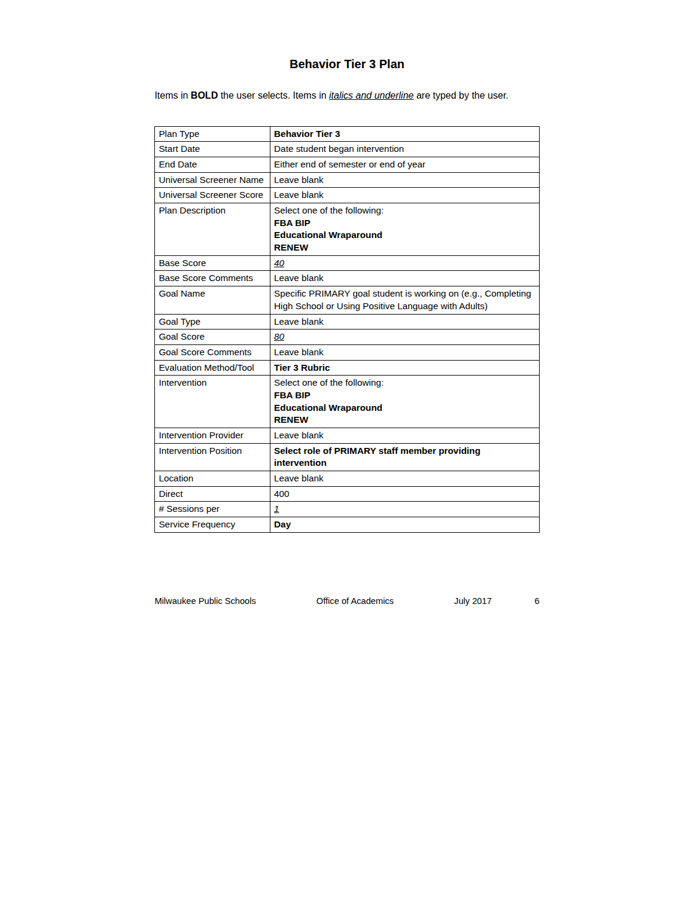Behavior Tier 3 Plan
Items in BOLD the user selects. Items in italics and underline are typed by the user.
| Plan Type | Behavior Tier 3 |
| Start Date | Date student began intervention |
| End Date | Either end of semester or end of year |
| Universal Screener Name | Leave blank |
| Universal Screener Score | Leave blank |
| Plan Description | Select one of the following: FBA BIP Educational Wraparound RENEW |
| Base Score | 40 |
| Base Score Comments | Leave blank |
| Goal Name | Specific PRIMARY goal student is working on (e.g., Completing High School or Using Positive Language with Adults) |
| Goal Type | Leave blank |
| Goal Score | 80 |
| Goal Score Comments | Leave blank |
| Evaluation Method/Tool | Tier 3 Rubric |
| Intervention | Select one of the following: FBA BIP Educational Wraparound RENEW |
| Intervention Provider | Leave blank |
| Intervention Position | Select role of PRIMARY staff member providing intervention |
| Location | Leave blank |
| Direct | 400 |
| # Sessions per | 1 |
| Service Frequency | Day |
Milwaukee Public Schools Office of Academics July 2017 6